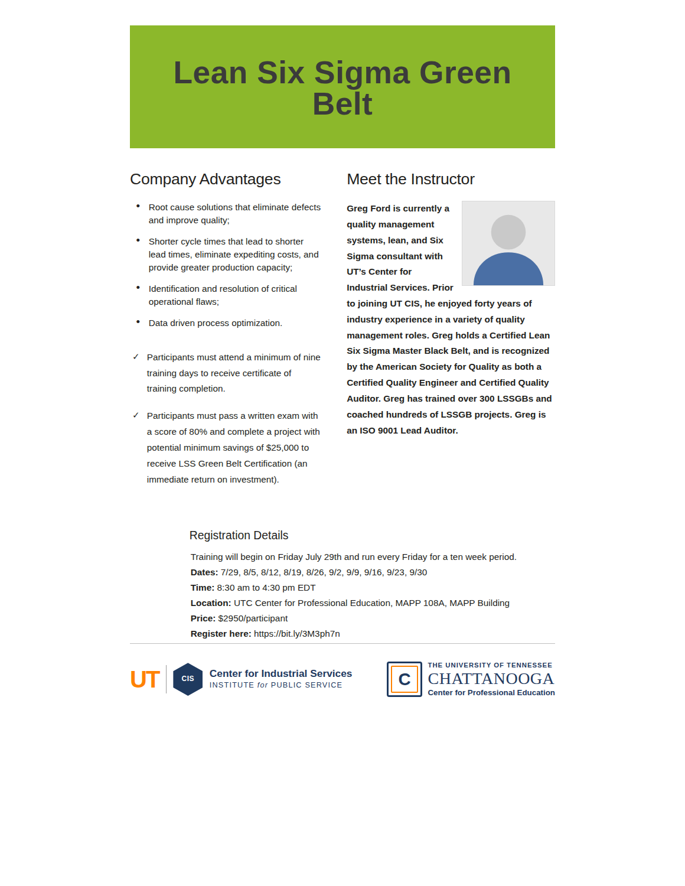Lean Six Sigma Green Belt
Company Advantages
Root cause solutions that eliminate defects and improve quality;
Shorter cycle times that lead to shorter lead times, eliminate expediting costs, and provide greater production capacity;
Identification and resolution of critical operational flaws;
Data driven process optimization.
Participants must attend a minimum of nine training days to receive certificate of training completion.
Participants must pass a written exam with a score of 80% and complete a project with potential minimum savings of $25,000 to receive LSS Green Belt Certification (an immediate return on investment).
Meet the Instructor
Greg Ford is currently a quality management systems, lean, and Six Sigma consultant with UT’s Center for Industrial Services. Prior to joining UT CIS, he enjoyed forty years of industry experience in a variety of quality management roles. Greg holds a Certified Lean Six Sigma Master Black Belt, and is recognized by the American Society for Quality as both a Certified Quality Engineer and Certified Quality Auditor. Greg has trained over 300 LSSGBs and coached hundreds of LSSGB projects. Greg is an ISO 9001 Lead Auditor.
Registration Details
Training will begin on Friday July 29th and run every Friday for a ten week period.
Dates: 7/29, 8/5, 8/12, 8/19, 8/26, 9/2, 9/9, 9/16, 9/23, 9/30
Time: 8:30 am to 4:30 pm EDT
Location: UTC Center for Professional Education, MAPP 108A, MAPP Building
Price: $2950/participant
Register here: https://bit.ly/3M3ph7n
UT
CIS
Center for Industrial Services
INSTITUTE for PUBLIC SERVICE
C
THE UNIVERSITY OF TENNESSEE
CHATTANOOGA
Center for Professional Education